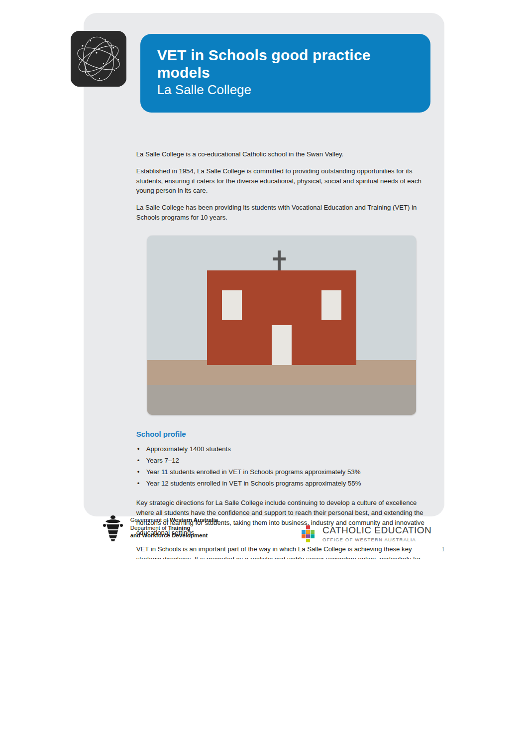VET in Schools good practice models
La Salle College
La Salle College is a co-educational Catholic school in the Swan Valley.
Established in 1954, La Salle College is committed to providing outstanding opportunities for its students, ensuring it caters for the diverse educational, physical, social and spiritual needs of each young person in its care.
La Salle College has been providing its students with Vocational Education and Training (VET) in Schools programs for 10 years.
School profile
Approximately 1400 students
Years 7–12
Year 11 students enrolled in VET in Schools programs approximately 53%
Year 12 students enrolled in VET in Schools programs approximately 55%
Key strategic directions for La Salle College include continuing to develop a culture of excellence where all students have the confidence and support to reach their personal best, and extending the horizons of learning for students, taking them into business, industry and community and innovative educational settings.
VET in Schools is an important part of the way in which La Salle College is achieving these key strategic directions. It is promoted as a realistic and viable senior secondary option, particularly for those students who do not anticipate going to university straight after school.
Government of Western Australia
Department of Training
and Workforce Development
CATHOLIC EDUCATION
OFFICE OF WESTERN AUSTRALIA
1